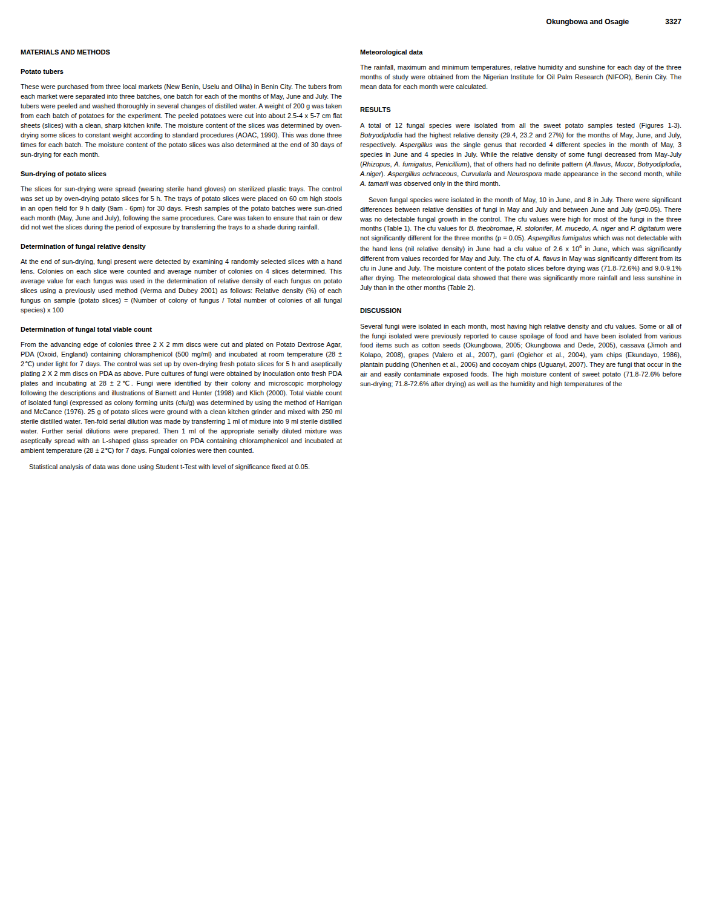Okungbowa and Osagie 3327
MATERIALS AND METHODS
Potato tubers
These were purchased from three local markets (New Benin, Uselu and Oliha) in Benin City. The tubers from each market were separated into three batches, one batch for each of the months of May, June and July. The tubers were peeled and washed thoroughly in several changes of distilled water. A weight of 200 g was taken from each batch of potatoes for the experiment. The peeled potatoes were cut into about 2.5-4 x 5-7 cm flat sheets (slices) with a clean, sharp kitchen knife. The moisture content of the slices was determined by oven-drying some slices to constant weight according to standard procedures (AOAC, 1990). This was done three times for each batch. The moisture content of the potato slices was also determined at the end of 30 days of sun-drying for each month.
Sun-drying of potato slices
The slices for sun-drying were spread (wearing sterile hand gloves) on sterilized plastic trays. The control was set up by oven-drying potato slices for 5 h. The trays of potato slices were placed on 60 cm high stools in an open field for 9 h daily (9am - 6pm) for 30 days. Fresh samples of the potato batches were sun-dried each month (May, June and July), following the same procedures. Care was taken to ensure that rain or dew did not wet the slices during the period of exposure by transferring the trays to a shade during rainfall.
Determination of fungal relative density
At the end of sun-drying, fungi present were detected by examining 4 randomly selected slices with a hand lens. Colonies on each slice were counted and average number of colonies on 4 slices determined. This average value for each fungus was used in the determination of relative density of each fungus on potato slices using a previously used method (Verma and Dubey 2001) as follows: Relative density (%) of each fungus on sample (potato slices) = (Number of colony of fungus / Total number of colonies of all fungal species) x 100
Determination of fungal total viable count
From the advancing edge of colonies three 2 X 2 mm discs were cut and plated on Potato Dextrose Agar, PDA (Oxoid, England) containing chloramphenicol (500 mg/ml) and incubated at room temperature (28 ± 2℃) under light for 7 days. The control was set up by oven-drying fresh potato slices for 5 h and aseptically plating 2 X 2 mm discs on PDA as above. Pure cultures of fungi were obtained by inoculation onto fresh PDA plates and incubating at 28 ± 2℃. Fungi were identified by their colony and microscopic morphology following the descriptions and illustrations of Barnett and Hunter (1998) and Klich (2000). Total viable count of isolated fungi (expressed as colony forming units (cfu/g) was determined by using the method of Harrigan and McCance (1976). 25 g of potato slices were ground with a clean kitchen grinder and mixed with 250 ml sterile distilled water. Ten-fold serial dilution was made by transferring 1 ml of mixture into 9 ml sterile distilled water. Further serial dilutions were prepared. Then 1 ml of the appropriate serially diluted mixture was aseptically spread with an L-shaped glass spreader on PDA containing chloramphenicol and incubated at ambient temperature (28 ± 2℃) for 7 days. Fungal colonies were then counted.
Statistical analysis of data was done using Student t-Test with level of significance fixed at 0.05.
Meteorological data
The rainfall, maximum and minimum temperatures, relative humidity and sunshine for each day of the three months of study were obtained from the Nigerian Institute for Oil Palm Research (NIFOR), Benin City. The mean data for each month were calculated.
RESULTS
A total of 12 fungal species were isolated from all the sweet potato samples tested (Figures 1-3). Botryodiplodia had the highest relative density (29.4, 23.2 and 27%) for the months of May, June, and July, respectively. Aspergillus was the single genus that recorded 4 different species in the month of May, 3 species in June and 4 species in July. While the relative density of some fungi decreased from May-July (Rhizopus, A. fumigatus, Penicillium), that of others had no definite pattern (A.flavus, Mucor, Botryodiplodia, A.niger). Aspergillus ochraceous, Curvularia and Neurospora made appearance in the second month, while A. tamarii was observed only in the third month.
Seven fungal species were isolated in the month of May, 10 in June, and 8 in July. There were significant differences between relative densities of fungi in May and July and between June and July (p=0.05). There was no detectable fungal growth in the control. The cfu values were high for most of the fungi in the three months (Table 1). The cfu values for B. theobromae, R. stolonifer, M. mucedo, A. niger and P. digitatum were not significantly different for the three months (p = 0.05). Aspergillus fumigatus which was not detectable with the hand lens (nil relative density) in June had a cfu value of 2.6 x 106 in June, which was significantly different from values recorded for May and July. The cfu of A. flavus in May was significantly different from its cfu in June and July. The moisture content of the potato slices before drying was (71.8-72.6%) and 9.0-9.1% after drying. The meteorological data showed that there was significantly more rainfall and less sunshine in July than in the other months (Table 2).
DISCUSSION
Several fungi were isolated in each month, most having high relative density and cfu values. Some or all of the fungi isolated were previously reported to cause spoilage of food and have been isolated from various food items such as cotton seeds (Okungbowa, 2005; Okungbowa and Dede, 2005), cassava (Jimoh and Kolapo, 2008), grapes (Valero et al., 2007), garri (Ogiehor et al., 2004), yam chips (Ekundayo, 1986), plantain pudding (Ohenhen et al., 2006) and cocoyam chips (Uguanyi, 2007). They are fungi that occur in the air and easily contaminate exposed foods. The high moisture content of sweet potato (71.8-72.6% before sun-drying; 71.8-72.6% after drying) as well as the humidity and high temperatures of the